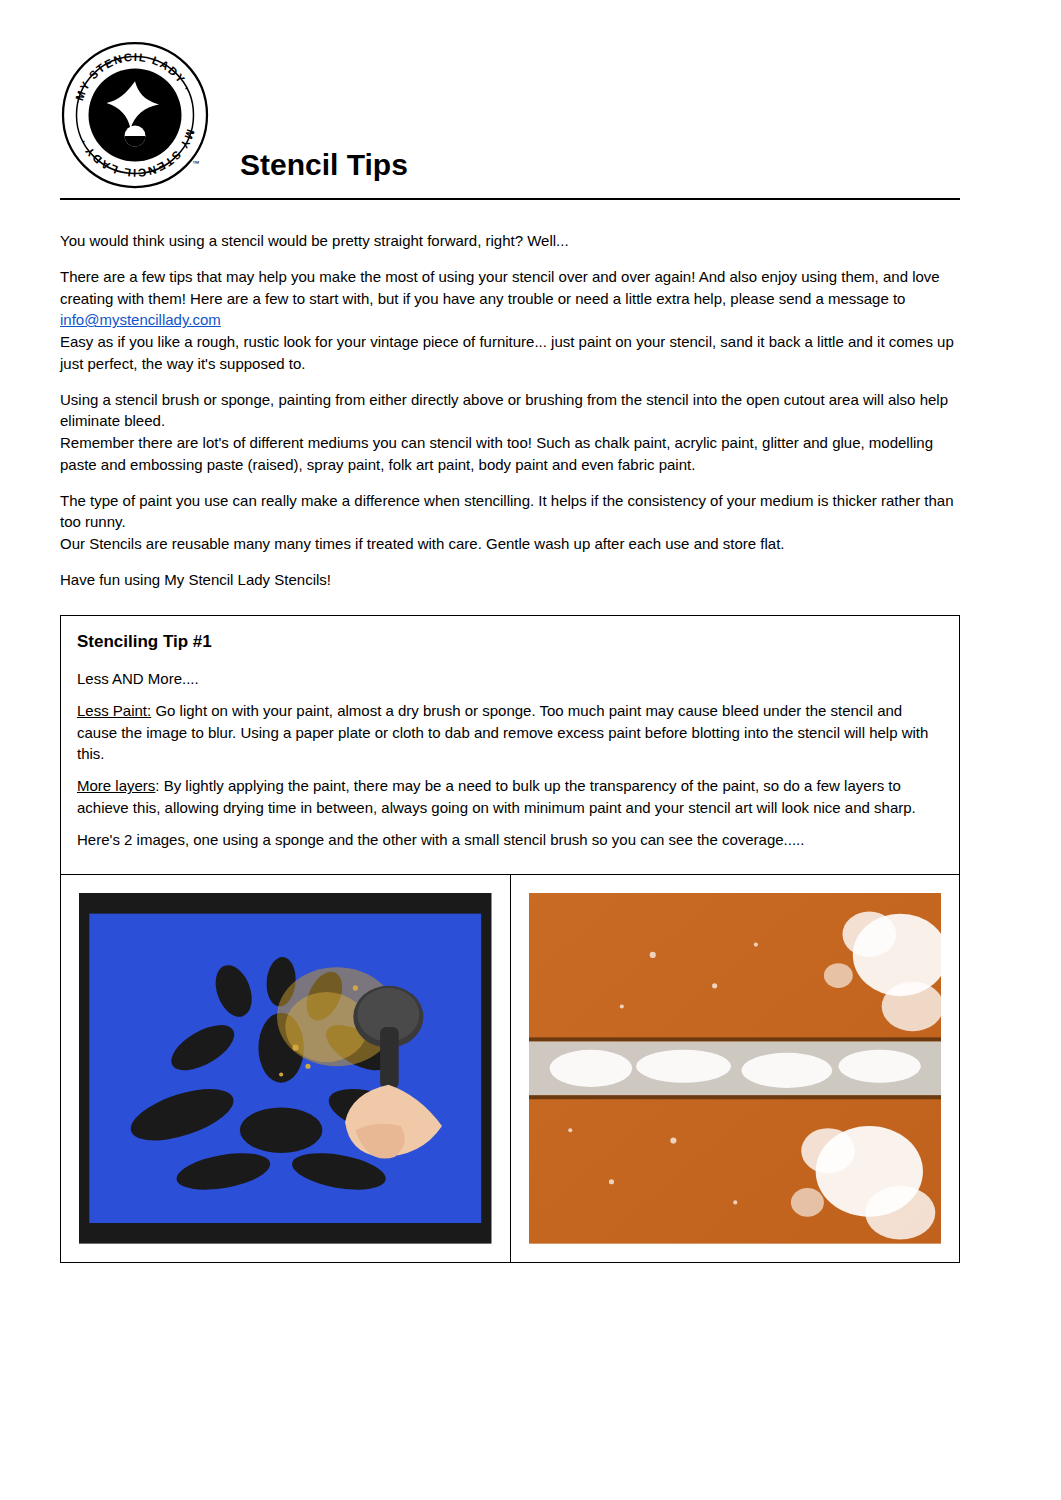MY STENCIL LADY · MY STENCIL LADY · ™
Stencil Tips
You would think using a stencil would be pretty straight forward, right? Well...
There are a few tips that may help you make the most of using your stencil over and over again! And also enjoy using them, and love creating with them! Here are a few to start with, but if you have any trouble or need a little extra help, please send a message to info@mystencillady.com
Easy as if you like a rough, rustic look for your vintage piece of furniture... just paint on your stencil, sand it back a little and it comes up just perfect, the way it's supposed to.
Using a stencil brush or sponge, painting from either directly above or brushing from the stencil into the open cutout area will also help eliminate bleed.
Remember there are lot's of different mediums you can stencil with too! Such as chalk paint, acrylic paint, glitter and glue, modelling paste and embossing paste (raised), spray paint, folk art paint, body paint and even fabric paint.
The type of paint you use can really make a difference when stencilling. It helps if the consistency of your medium is thicker rather than too runny.
Our Stencils are reusable many many times if treated with care. Gentle wash up after each use and store flat.
Have fun using My Stencil Lady Stencils!
Stenciling Tip #1
Less AND More....
Less Paint: Go light on with your paint, almost a dry brush or sponge. Too much paint may cause bleed under the stencil and cause the image to blur. Using a paper plate or cloth to dab and remove excess paint before blotting into the stencil will help with this.
More layers: By lightly applying the paint, there may be a need to bulk up the transparency of the paint, so do a few layers to achieve this, allowing drying time in between, always going on with minimum paint and your stencil art will look nice and sharp.
Here's 2 images, one using a sponge and the other with a small stencil brush so you can see the coverage.....